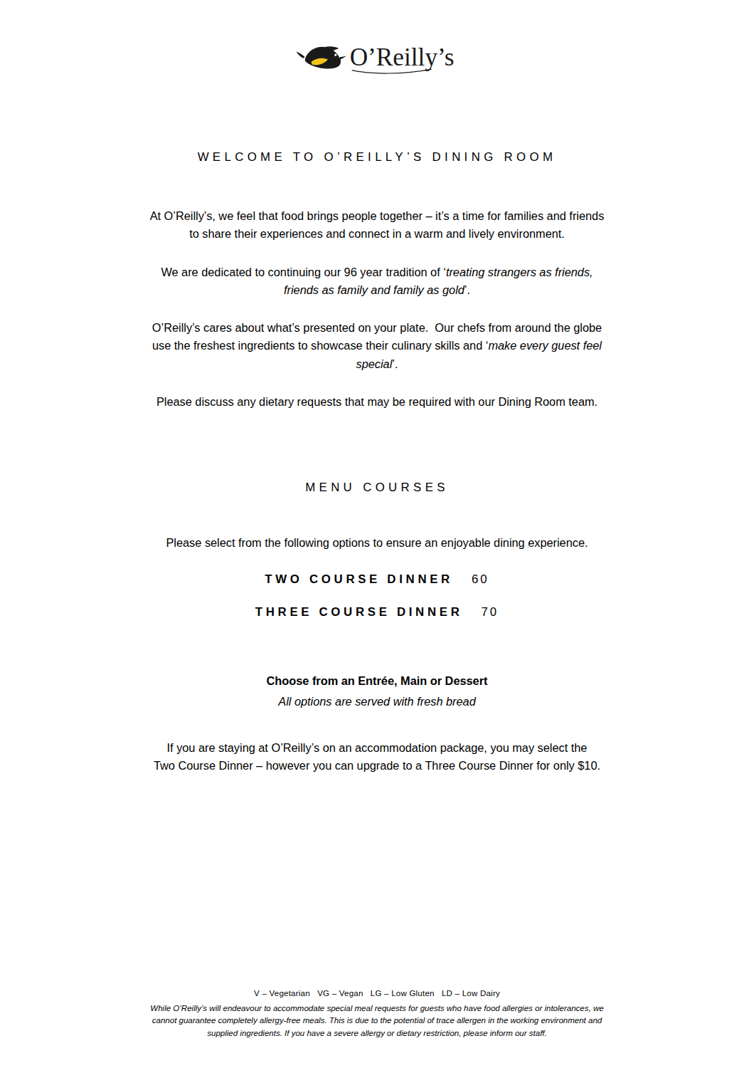O’Reilly’s
Welcome to O’Reilly’s Dining Room
At O’Reilly’s, we feel that food brings people together – it’s a time for families and friends to share their experiences and connect in a warm and lively environment.
We are dedicated to continuing our 96 year tradition of ‘treating strangers as friends, friends as family and family as gold’.
O’Reilly’s cares about what’s presented on your plate. Our chefs from around the globe use the freshest ingredients to showcase their culinary skills and ‘make every guest feel special’.
Please discuss any dietary requests that may be required with our Dining Room team.
Menu Courses
Please select from the following options to ensure an enjoyable dining experience.
Two Course Dinner 60
Three Course Dinner 70
Choose from an Entrée, Main or Dessert
All options are served with fresh bread
If you are staying at O’Reilly’s on an accommodation package, you may select the
Two Course Dinner – however you can upgrade to a Three Course Dinner for only $10.
V – Vegetarian VG – Vegan LG – Low Gluten LD – Low Dairy
While O’Reilly’s will endeavour to accommodate special meal requests for guests who have food allergies or intolerances, we cannot guarantee completely allergy-free meals. This is due to the potential of trace allergen in the working environment and supplied ingredients. If you have a severe allergy or dietary restriction, please inform our staff.